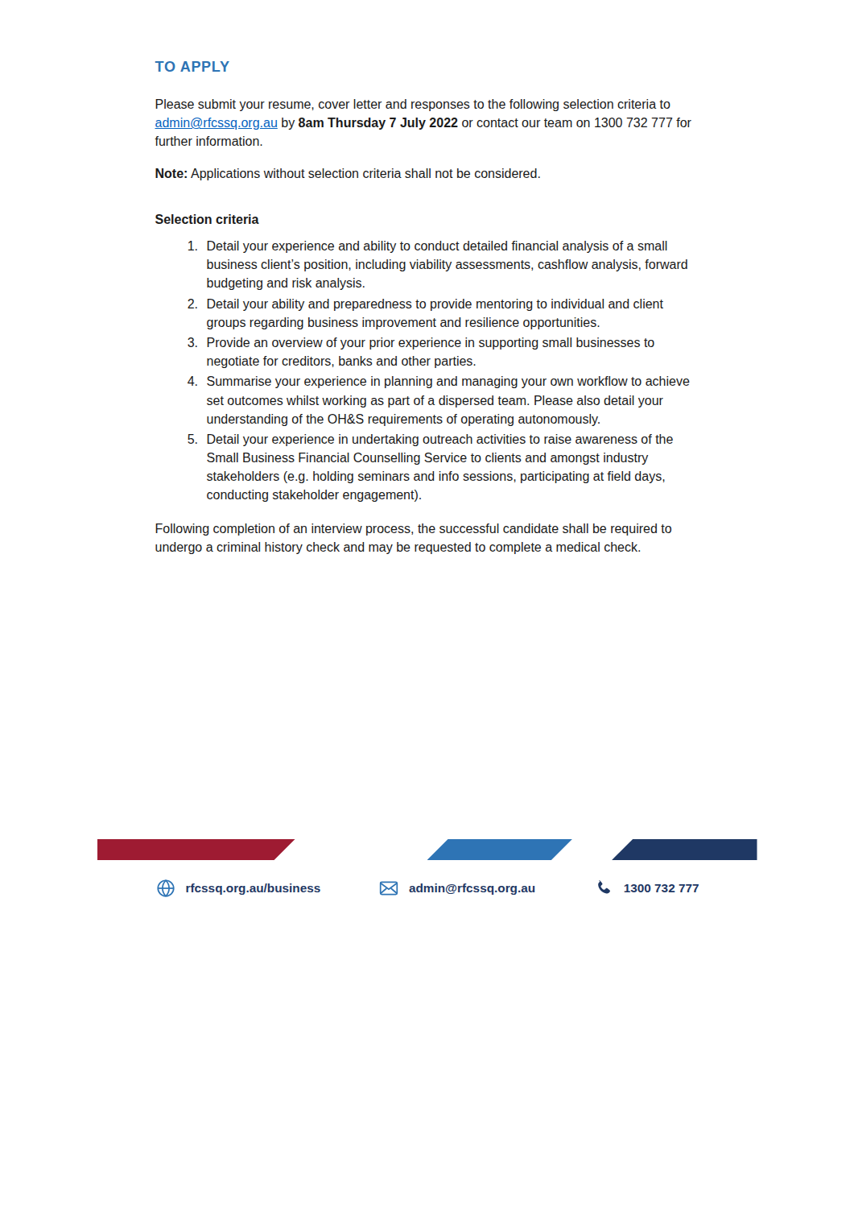To Apply
Please submit your resume, cover letter and responses to the following selection criteria to admin@rfcssq.org.au by 8am Thursday 7 July 2022 or contact our team on 1300 732 777 for further information.
Note: Applications without selection criteria shall not be considered.
Selection criteria
Detail your experience and ability to conduct detailed financial analysis of a small business client’s position, including viability assessments, cashflow analysis, forward budgeting and risk analysis.
Detail your ability and preparedness to provide mentoring to individual and client groups regarding business improvement and resilience opportunities.
Provide an overview of your prior experience in supporting small businesses to negotiate for creditors, banks and other parties.
Summarise your experience in planning and managing your own workflow to achieve set outcomes whilst working as part of a dispersed team. Please also detail your understanding of the OH&S requirements of operating autonomously.
Detail your experience in undertaking outreach activities to raise awareness of the Small Business Financial Counselling Service to clients and amongst industry stakeholders (e.g. holding seminars and info sessions, participating at field days, conducting stakeholder engagement).
Following completion of an interview process, the successful candidate shall be required to undergo a criminal history check and may be requested to complete a medical check.
rfcssq.org.au/business
admin@rfcssq.org.au
1300 732 777